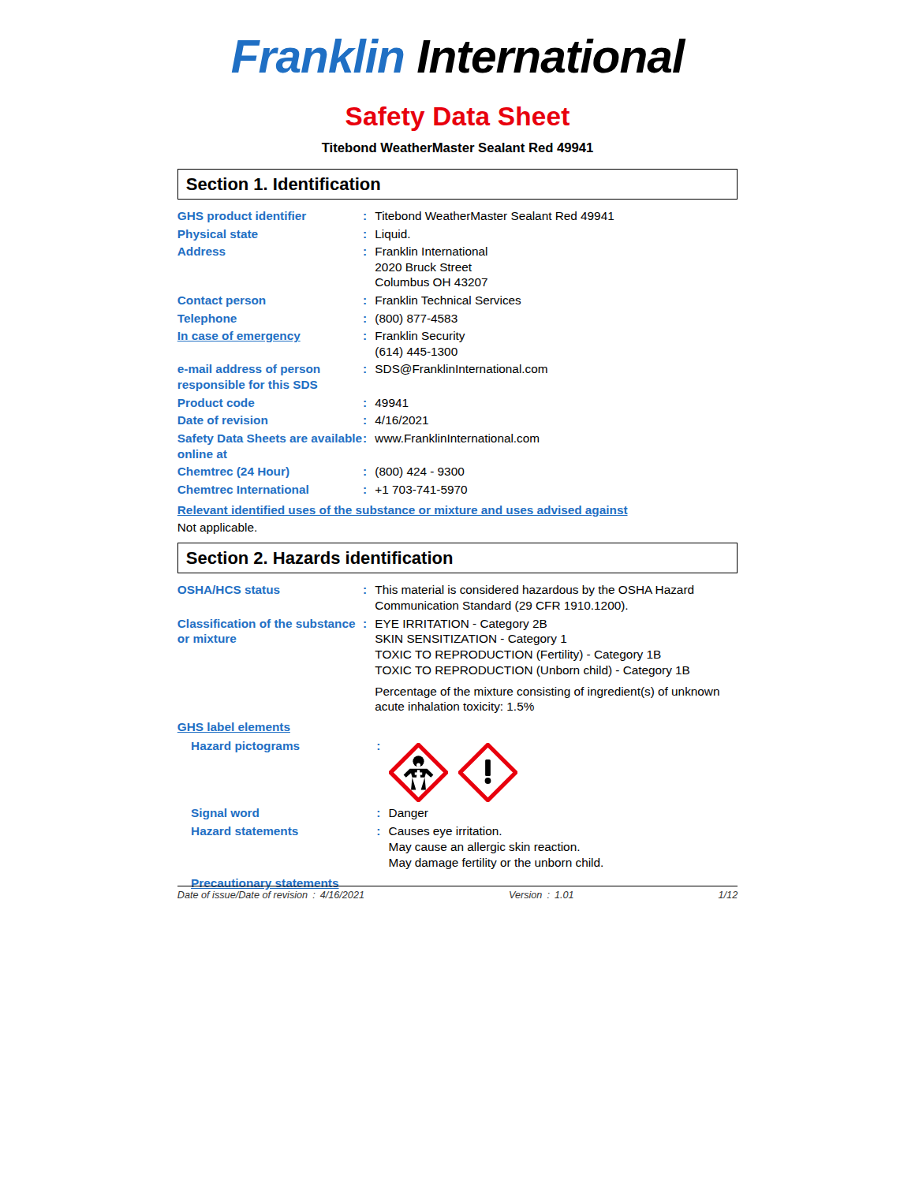Franklin International
Safety Data Sheet
Titebond WeatherMaster Sealant Red 49941
Section 1. Identification
| GHS product identifier | : | Titebond WeatherMaster Sealant Red 49941 |
| Physical state | : | Liquid. |
| Address | : | Franklin International 2020 Bruck Street Columbus OH 43207 |
| Contact person | : | Franklin Technical Services |
| Telephone | : | (800) 877-4583 |
| In case of emergency | : | Franklin Security (614) 445-1300 |
| e-mail address of person responsible for this SDS | : | SDS@FranklinInternational.com |
| Product code | : | 49941 |
| Date of revision | : | 4/16/2021 |
| Safety Data Sheets are available online at | : | www.FranklinInternational.com |
| Chemtrec (24 Hour) | : | (800) 424 - 9300 |
| Chemtrec International | : | +1 703-741-5970 |
Relevant identified uses of the substance or mixture and uses advised against
Not applicable.
Section 2. Hazards identification
| OSHA/HCS status | : | This material is considered hazardous by the OSHA Hazard Communication Standard (29 CFR 1910.1200). |
| Classification of the substance or mixture | : | EYE IRRITATION - Category 2B SKIN SENSITIZATION - Category 1 TOXIC TO REPRODUCTION (Fertility) - Category 1B TOXIC TO REPRODUCTION (Unborn child) - Category 1B |
| | | Percentage of the mixture consisting of ingredient(s) of unknown acute inhalation toxicity: 1.5% |
GHS label elements
| Hazard pictograms | : | |
| Signal word | : | Danger |
| Hazard statements | : | Causes eye irritation. May cause an allergic skin reaction. May damage fertility or the unborn child. |
Precautionary statements
Date of issue/Date of revision: 4/16/2021
Version: 1.01
1/12